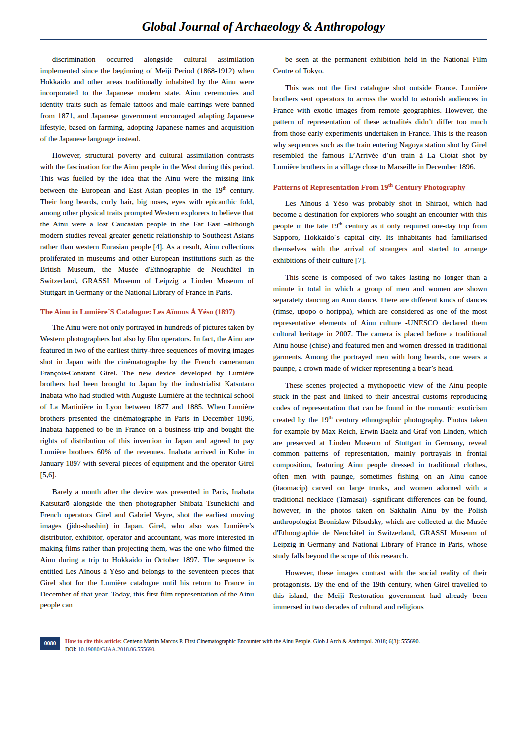Global Journal of Archaeology & Anthropology
discrimination occurred alongside cultural assimilation implemented since the beginning of Meiji Period (1868-1912) when Hokkaido and other areas traditionally inhabited by the Ainu were incorporated to the Japanese modern state. Ainu ceremonies and identity traits such as female tattoos and male earrings were banned from 1871, and Japanese government encouraged adapting Japanese lifestyle, based on farming, adopting Japanese names and acquisition of the Japanese language instead.
However, structural poverty and cultural assimilation contrasts with the fascination for the Ainu people in the West during this period. This was fuelled by the idea that the Ainu were the missing link between the European and East Asian peoples in the 19th century. Their long beards, curly hair, big noses, eyes with epicanthic fold, among other physical traits prompted Western explorers to believe that the Ainu were a lost Caucasian people in the Far East –although modern studies reveal greater genetic relationship to Southeast Asians rather than western Eurasian people [4]. As a result, Ainu collections proliferated in museums and other European institutions such as the British Museum, the Musée d'Ethnographie de Neuchâtel in Switzerland, GRASSI Museum of Leipzig a Linden Museum of Stuttgart in Germany or the National Library of France in Paris.
The Ainu in Lumière´S Catalogue: Les Aïnous À Yéso (1897)
The Ainu were not only portrayed in hundreds of pictures taken by Western photographers but also by film operators. In fact, the Ainu are featured in two of the earliest thirty-three sequences of moving images shot in Japan with the cinématographe by the French cameraman François-Constant Girel. The new device developed by Lumière brothers had been brought to Japan by the industrialist Katsutarō Inabata who had studied with Auguste Lumière at the technical school of La Martinière in Lyon between 1877 and 1885. When Lumière brothers presented the cinématographe in Paris in December 1896, Inabata happened to be in France on a business trip and bought the rights of distribution of this invention in Japan and agreed to pay Lumière brothers 60% of the revenues. Inabata arrived in Kobe in January 1897 with several pieces of equipment and the operator Girel [5,6].
Barely a month after the device was presented in Paris, Inabata Katsutarō alongside the then photographer Shibata Tsunekichi and French operators Girel and Gabriel Veyre, shot the earliest moving images (jidō-shashin) in Japan. Girel, who also was Lumière’s distributor, exhibitor, operator and accountant, was more interested in making films rather than projecting them, was the one who filmed the Ainu during a trip to Hokkaido in October 1897. The sequence is entitled Les Aïnous à Yéso and belongs to the seventeen pieces that Girel shot for the Lumière catalogue until his return to France in December of that year. Today, this first film representation of the Ainu people can
be seen at the permanent exhibition held in the National Film Centre of Tokyo.
This was not the first catalogue shot outside France. Lumière brothers sent operators to across the world to astonish audiences in France with exotic images from remote geographies. However, the pattern of representation of these actualités didn’t differ too much from those early experiments undertaken in France. This is the reason why sequences such as the train entering Nagoya station shot by Girel resembled the famous L’Arrivée d’un train à La Ciotat shot by Lumière brothers in a village close to Marseille in December 1896.
Patterns of Representation From 19th Century Photography
Les Aïnous à Yéso was probably shot in Shiraoi, which had become a destination for explorers who sought an encounter with this people in the late 19th century as it only required one-day trip from Sapporo, Hokkaido´s capital city. Its inhabitants had familiarised themselves with the arrival of strangers and started to arrange exhibitions of their culture [7].
This scene is composed of two takes lasting no longer than a minute in total in which a group of men and women are shown separately dancing an Ainu dance. There are different kinds of dances (rimse, upopo o horippa), which are considered as one of the most representative elements of Ainu culture -UNESCO declared them cultural heritage in 2007. The camera is placed before a traditional Ainu house (chise) and featured men and women dressed in traditional garments. Among the portrayed men with long beards, one wears a paunpe, a crown made of wicker representing a bear’s head.
These scenes projected a mythopoetic view of the Ainu people stuck in the past and linked to their ancestral customs reproducing codes of representation that can be found in the romantic exoticism created by the 19th century ethnographic photography. Photos taken for example by Max Reich, Erwin Baelz and Graf von Linden, which are preserved at Linden Museum of Stuttgart in Germany, reveal common patterns of representation, mainly portrayals in frontal composition, featuring Ainu people dressed in traditional clothes, often men with paunge, sometimes fishing on an Ainu canoe (itaomacip) carved on large trunks, and women adorned with a traditional necklace (Tamasai) -significant differences can be found, however, in the photos taken on Sakhalin Ainu by the Polish anthropologist Bronislaw Pilsudsky, which are collected at the Musée d'Ethnographie de Neuchâtel in Switzerland, GRASSI Museum of Leipzig in Germany and National Library of France in Paris, whose study falls beyond the scope of this research.
However, these images contrast with the social reality of their protagonists. By the end of the 19th century, when Girel travelled to this island, the Meiji Restoration government had already been immersed in two decades of cultural and religious
0080
How to cite this article: Centeno Martín Marcos P. First Cinematographic Encounter with the Ainu People. Glob J Arch & Anthropol. 2018; 6(3): 555690.
DOI: 10.19080/GJAA.2018.06.555690.